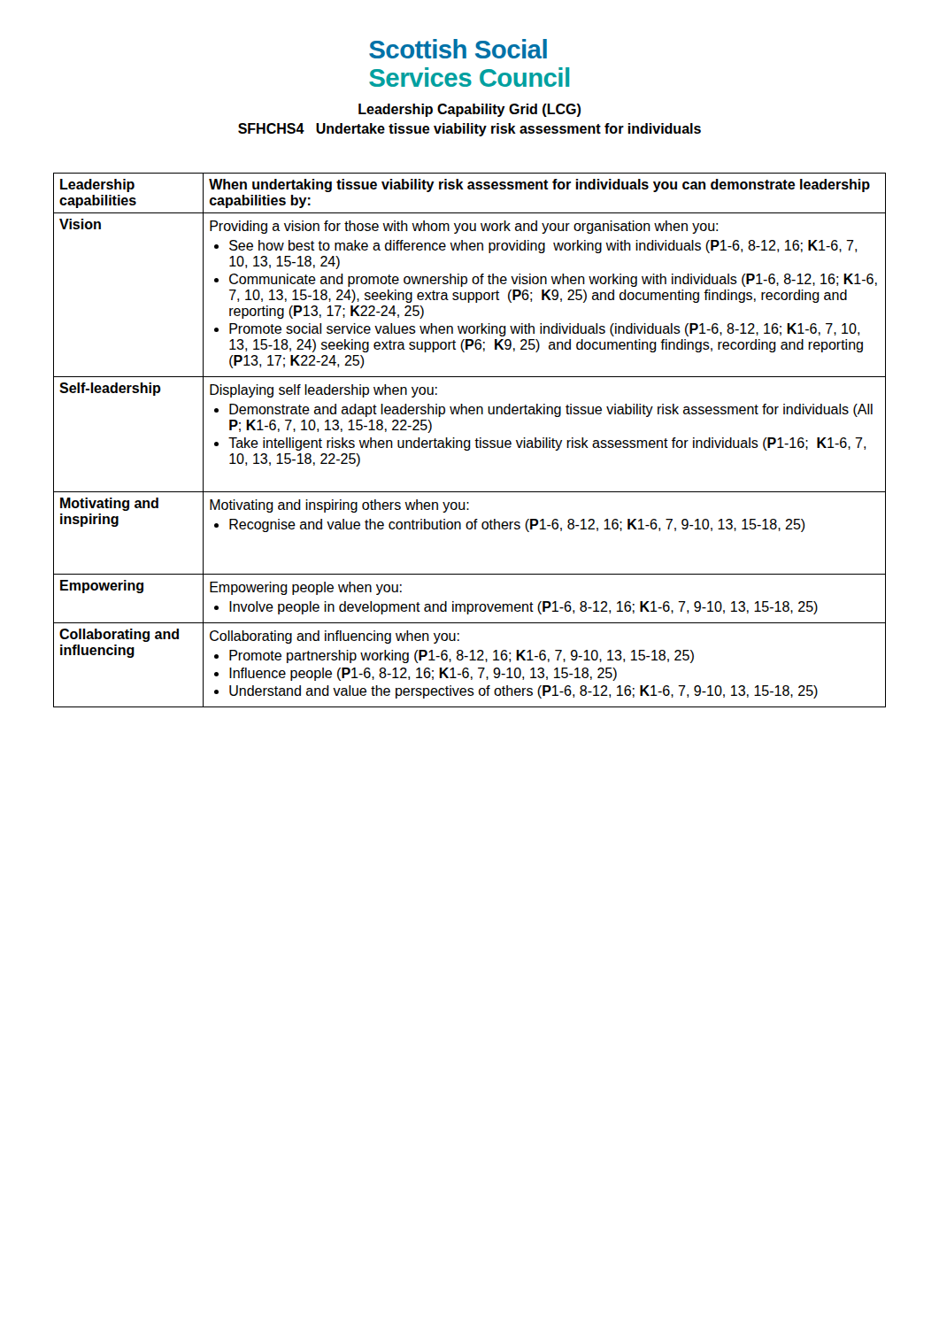Scottish Social
Services Council
Leadership Capability Grid (LCG)
SFHCHS4 Undertake tissue viability risk assessment for individuals
| Leadership capabilities | When undertaking tissue viability risk assessment for individuals you can demonstrate leadership capabilities by: |
| --- | --- |
| Vision | Providing a vision for those with whom you work and your organisation when you: See how best to make a difference when providing working with individuals ( P 1-6, 8-12, 16; K 1-6, 7, 10, 13, 15-18, 24) Communicate and promote ownership of the vision when working with individuals ( P 1-6, 8-12, 16; K 1-6, 7, 10, 13, 15-18, 24), seeking extra support ( P 6; K 9, 25) and documenting findings, recording and reporting ( P 13, 17; K 22-24, 25) Promote social service values when working with individuals (individuals ( P 1-6, 8-12, 16; K 1-6, 7, 10, 13, 15-18, 24) seeking extra support ( P 6; K 9, 25) and documenting findings, recording and reporting ( P 13, 17; K 22-24, 25) |
| Self-leadership | Displaying self leadership when you: Demonstrate and adapt leadership when undertaking tissue viability risk assessment for individuals (All P ; K 1-6, 7, 10, 13, 15-18, 22-25) Take intelligent risks when undertaking tissue viability risk assessment for individuals ( P 1-16; K 1-6, 7, 10, 13, 15-18, 22-25) |
| Motivating and inspiring | Motivating and inspiring others when you: Recognise and value the contribution of others ( P 1-6, 8-12, 16; K 1-6, 7, 9-10, 13, 15-18, 25) |
| Empowering | Empowering people when you: Involve people in development and improvement ( P 1-6, 8-12, 16; K 1-6, 7, 9-10, 13, 15-18, 25) |
| Collaborating and influencing | Collaborating and influencing when you: Promote partnership working ( P 1-6, 8-12, 16; K 1-6, 7, 9-10, 13, 15-18, 25) Influence people ( P 1-6, 8-12, 16; K 1-6, 7, 9-10, 13, 15-18, 25) Understand and value the perspectives of others ( P 1-6, 8-12, 16; K 1-6, 7, 9-10, 13, 15-18, 25) |